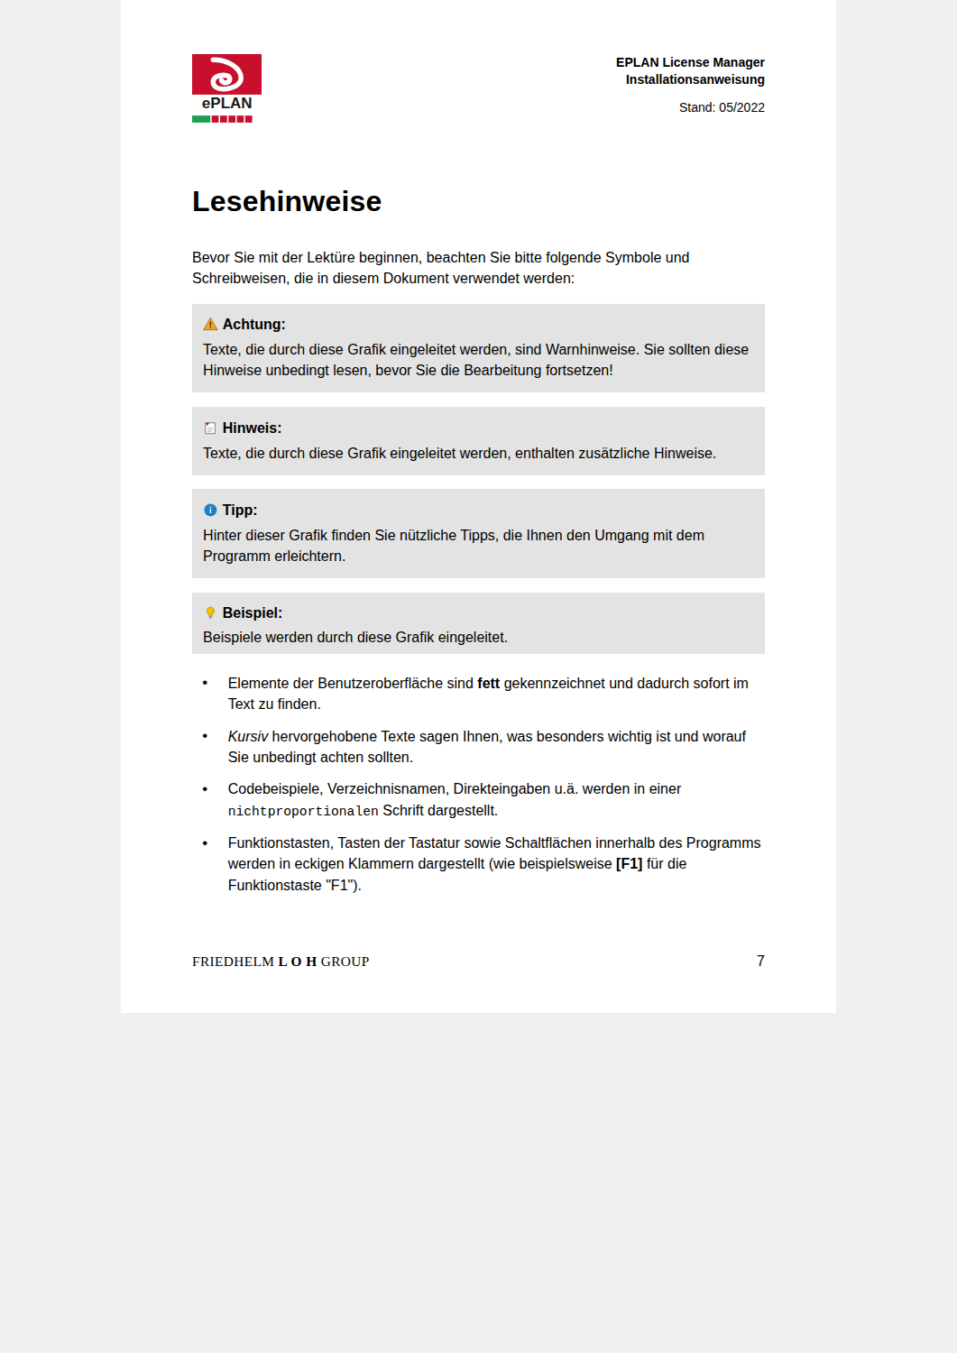ePLAN
EPLAN License Manager
Installationsanweisung
Stand: 05/2022
Lesehinweise
Bevor Sie mit der Lektüre beginnen, beachten Sie bitte folgende Symbole und Schreibweisen, die in diesem Dokument verwendet werden:
Achtung:
Texte, die durch diese Grafik eingeleitet werden, sind Warnhinweise. Sie sollten diese Hinweise unbedingt lesen, bevor Sie die Bearbeitung fortsetzen!
Hinweis:
Texte, die durch diese Grafik eingeleitet werden, enthalten zusätzliche Hinweise.
Tipp:
Hinter dieser Grafik finden Sie nützliche Tipps, die Ihnen den Umgang mit dem Programm erleichtern.
Beispiel:
Beispiele werden durch diese Grafik eingeleitet.
Elemente der Benutzeroberfläche sind fett gekennzeichnet und dadurch sofort im Text zu finden.
Kursiv hervorgehobene Texte sagen Ihnen, was besonders wichtig ist und worauf Sie unbedingt achten sollten.
Codebeispiele, Verzeichnisnamen, Direkteingaben u.ä. werden in einer nichtproportionalen Schrift dargestellt.
Funktionstasten, Tasten der Tastatur sowie Schaltflächen innerhalb des Programms werden in eckigen Klammern dargestellt (wie beispielsweise [F1] für die Funktionstaste "F1").
FRIEDHELM L O H GROUP
7